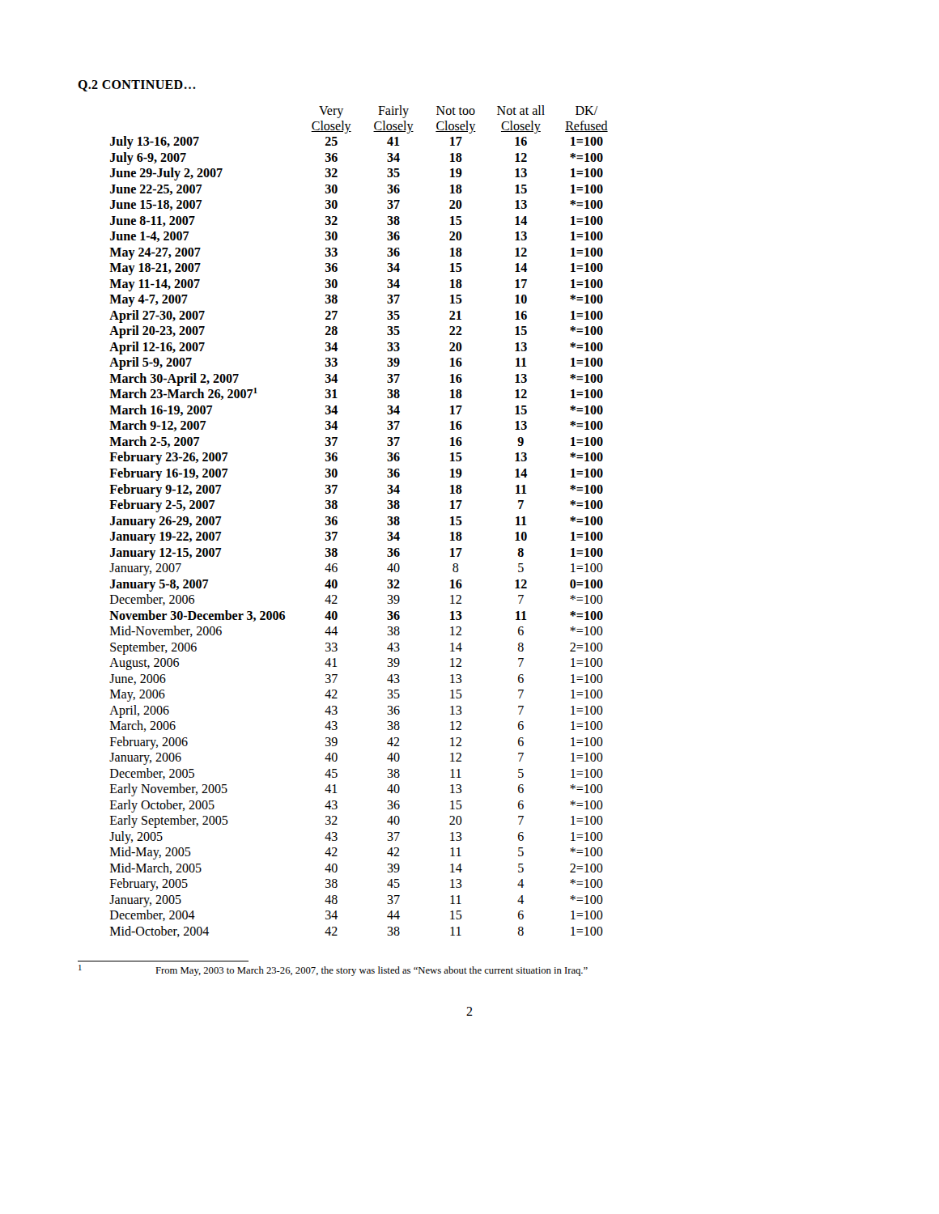Q.2 CONTINUED…
| | Very | Fairly | Not too | Not at all | DK/ |
| --- | --- | --- | --- | --- | --- |
| | Closely | Closely | Closely | Closely | Refused |
| July 13-16, 2007 | 25 | 41 | 17 | 16 | 1=100 |
| July 6-9, 2007 | 36 | 34 | 18 | 12 | *=100 |
| June 29-July 2, 2007 | 32 | 35 | 19 | 13 | 1=100 |
| June 22-25, 2007 | 30 | 36 | 18 | 15 | 1=100 |
| June 15-18, 2007 | 30 | 37 | 20 | 13 | *=100 |
| June 8-11, 2007 | 32 | 38 | 15 | 14 | 1=100 |
| June 1-4, 2007 | 30 | 36 | 20 | 13 | 1=100 |
| May 24-27, 2007 | 33 | 36 | 18 | 12 | 1=100 |
| May 18-21, 2007 | 36 | 34 | 15 | 14 | 1=100 |
| May 11-14, 2007 | 30 | 34 | 18 | 17 | 1=100 |
| May 4-7, 2007 | 38 | 37 | 15 | 10 | *=100 |
| April 27-30, 2007 | 27 | 35 | 21 | 16 | 1=100 |
| April 20-23, 2007 | 28 | 35 | 22 | 15 | *=100 |
| April 12-16, 2007 | 34 | 33 | 20 | 13 | *=100 |
| April 5-9, 2007 | 33 | 39 | 16 | 11 | 1=100 |
| March 30-April 2, 2007 | 34 | 37 | 16 | 13 | *=100 |
| March 23-March 26, 2007 1 | 31 | 38 | 18 | 12 | 1=100 |
| March 16-19, 2007 | 34 | 34 | 17 | 15 | *=100 |
| March 9-12, 2007 | 34 | 37 | 16 | 13 | *=100 |
| March 2-5, 2007 | 37 | 37 | 16 | 9 | 1=100 |
| February 23-26, 2007 | 36 | 36 | 15 | 13 | *=100 |
| February 16-19, 2007 | 30 | 36 | 19 | 14 | 1=100 |
| February 9-12, 2007 | 37 | 34 | 18 | 11 | *=100 |
| February 2-5, 2007 | 38 | 38 | 17 | 7 | *=100 |
| January 26-29, 2007 | 36 | 38 | 15 | 11 | *=100 |
| January 19-22, 2007 | 37 | 34 | 18 | 10 | 1=100 |
| January 12-15, 2007 | 38 | 36 | 17 | 8 | 1=100 |
| January, 2007 | 46 | 40 | 8 | 5 | 1=100 |
| January 5-8, 2007 | 40 | 32 | 16 | 12 | 0=100 |
| December, 2006 | 42 | 39 | 12 | 7 | *=100 |
| November 30-December 3, 2006 | 40 | 36 | 13 | 11 | *=100 |
| Mid-November, 2006 | 44 | 38 | 12 | 6 | *=100 |
| September, 2006 | 33 | 43 | 14 | 8 | 2=100 |
| August, 2006 | 41 | 39 | 12 | 7 | 1=100 |
| June, 2006 | 37 | 43 | 13 | 6 | 1=100 |
| May, 2006 | 42 | 35 | 15 | 7 | 1=100 |
| April, 2006 | 43 | 36 | 13 | 7 | 1=100 |
| March, 2006 | 43 | 38 | 12 | 6 | 1=100 |
| February, 2006 | 39 | 42 | 12 | 6 | 1=100 |
| January, 2006 | 40 | 40 | 12 | 7 | 1=100 |
| December, 2005 | 45 | 38 | 11 | 5 | 1=100 |
| Early November, 2005 | 41 | 40 | 13 | 6 | *=100 |
| Early October, 2005 | 43 | 36 | 15 | 6 | *=100 |
| Early September, 2005 | 32 | 40 | 20 | 7 | 1=100 |
| July, 2005 | 43 | 37 | 13 | 6 | 1=100 |
| Mid-May, 2005 | 42 | 42 | 11 | 5 | *=100 |
| Mid-March, 2005 | 40 | 39 | 14 | 5 | 2=100 |
| February, 2005 | 38 | 45 | 13 | 4 | *=100 |
| January, 2005 | 48 | 37 | 11 | 4 | *=100 |
| December, 2004 | 34 | 44 | 15 | 6 | 1=100 |
| Mid-October, 2004 | 42 | 38 | 11 | 8 | 1=100 |
1 From May, 2003 to March 23-26, 2007, the story was listed as “News about the current situation in Iraq.”
2